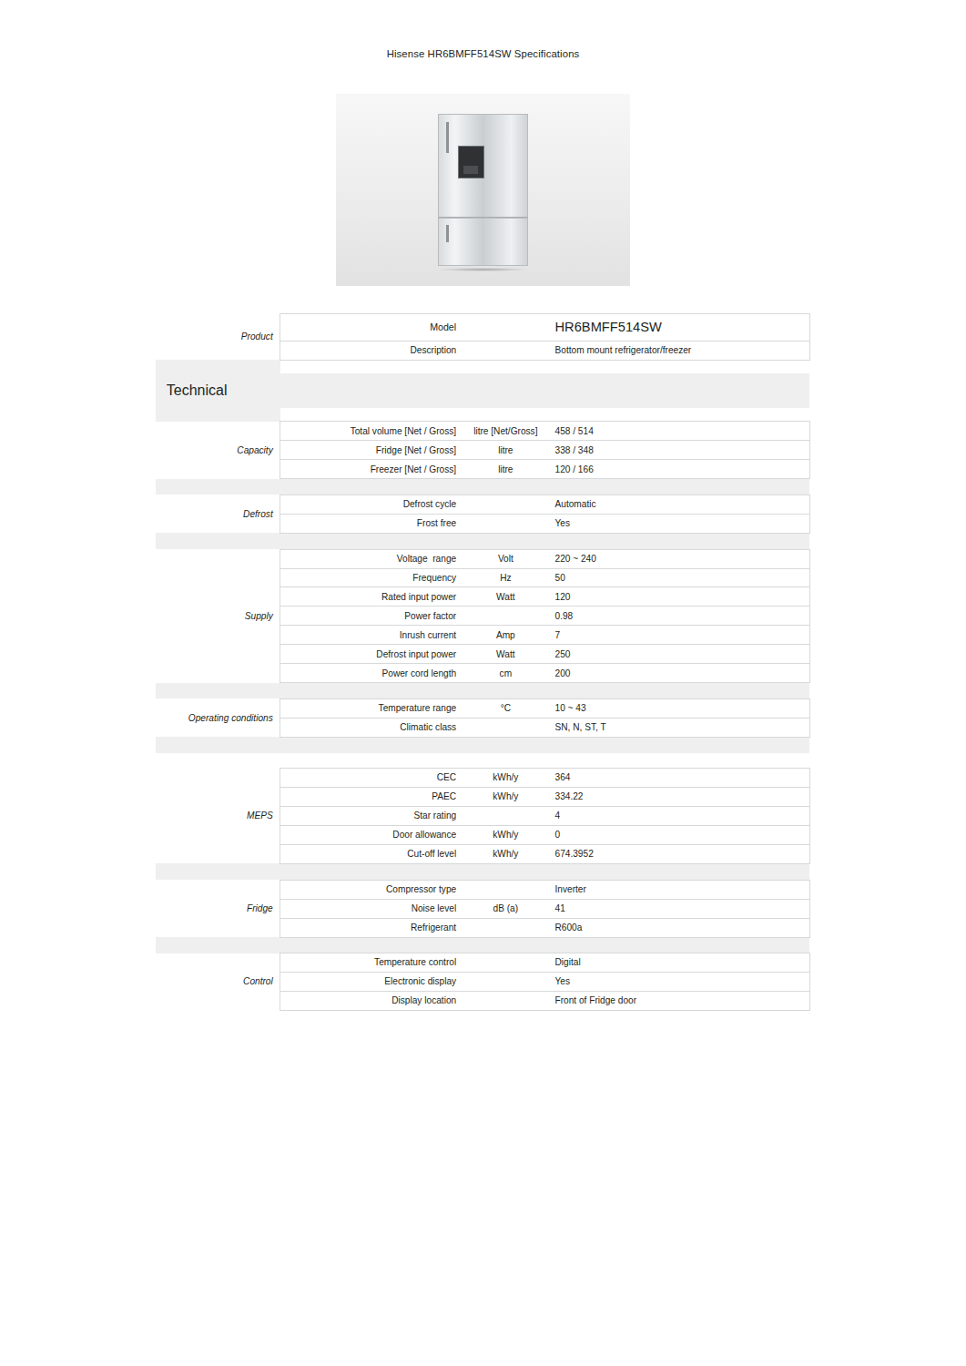Hisense HR6BMFF514SW Specifications
| Product | Model | | HR6BMFF514SW |
| Description | | Bottom mount refrigerator/freezer |
| Technical | |
| Capacity | Total volume [Net / Gross] | litre [Net/Gross] | 458 / 514 |
| Fridge [Net / Gross] | litre | 338 / 348 |
| Freezer [Net / Gross] | litre | 120 / 166 |
| Defrost | Defrost cycle | | Automatic |
| Frost free | | Yes |
| Supply | Voltage range | Volt | 220 ~ 240 |
| Frequency | Hz | 50 |
| Rated input power | Watt | 120 |
| Power factor | | 0.98 |
| Inrush current | Amp | 7 |
| Defrost input power | Watt | 250 |
| Power cord length | cm | 200 |
| Operating conditions | Temperature range | °C | 10 ~ 43 |
| Climatic class | | SN, N, ST, T |
| MEPS | CEC | kWh/y | 364 |
| PAEC | kWh/y | 334.22 |
| Star rating | | 4 |
| Door allowance | kWh/y | 0 |
| Cut-off level | kWh/y | 674.3952 |
| Fridge | Compressor type | | Inverter |
| Noise level | dB (a) | 41 |
| Refrigerant | | R600a |
| Control | Temperature control | | Digital |
| Electronic display | | Yes |
| Display location | | Front of Fridge door |